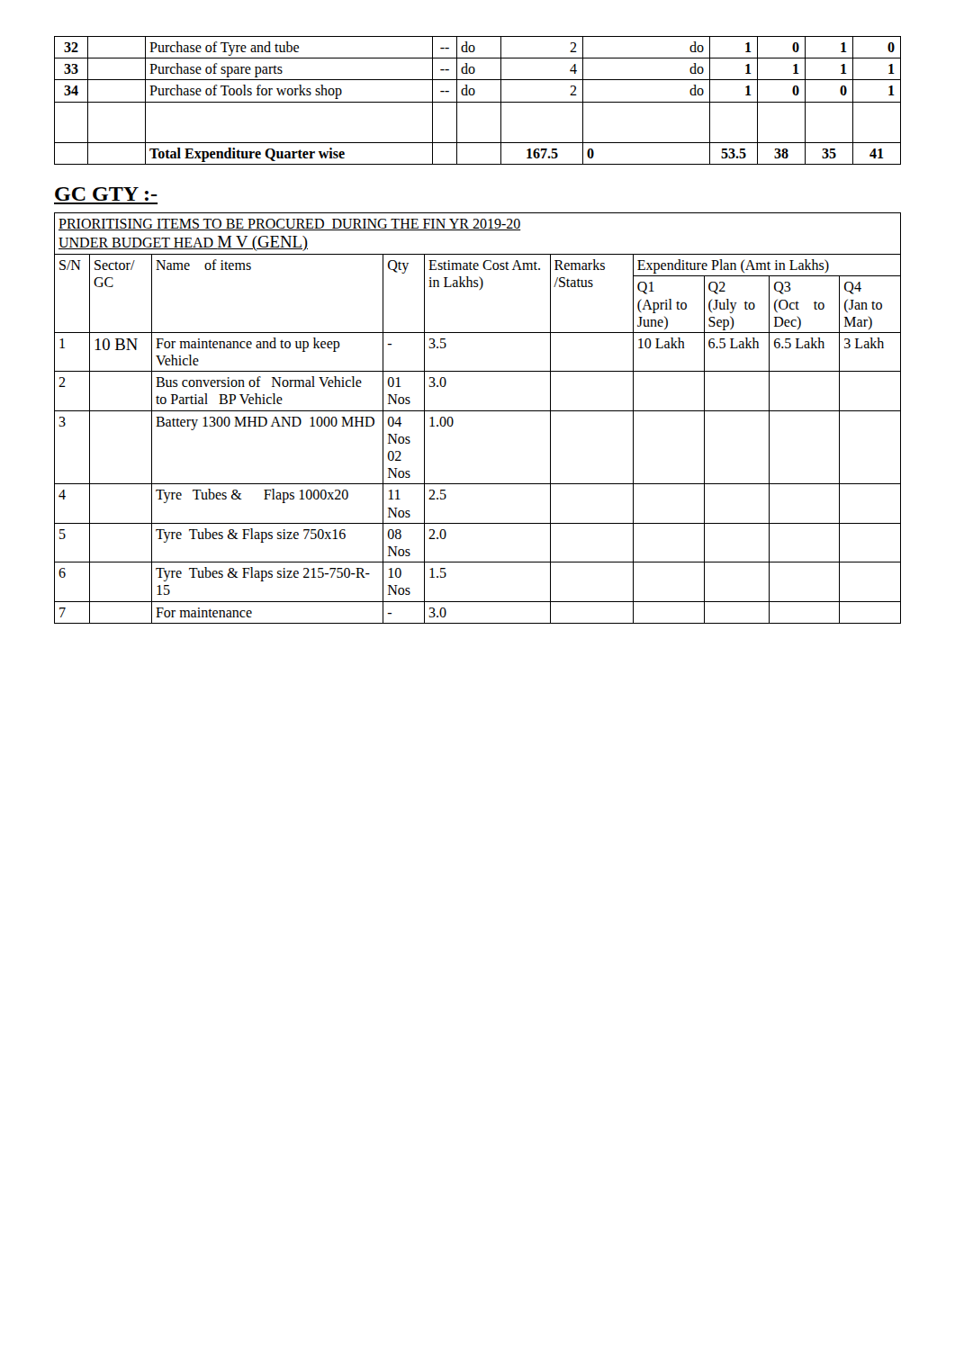| 32 | | Purchase of Tyre and tube | -- | do | 2 | do | 1 | 0 | 1 | 0 |
| 33 | | Purchase of spare parts | -- | do | 4 | do | 1 | 1 | 1 | 1 |
| 34 | | Purchase of Tools for works shop | -- | do | 2 | do | 1 | 0 | 0 | 1 |
| | | Total Expenditure Quarter wise | | | 167.5 | 0 | 53.5 | 38 | 35 | 41 |
GC GTY :-
| PRIORITISING ITEMS TO BE PROCURED DURING THE FIN YR 2019-20 UNDER BUDGET HEAD M V (GENL) |
| S/N | Sector/ GC | Name of items | Qty | Estimate Cost Amt. in Lakhs) | Remarks /Status | Expenditure Plan (Amt in Lakhs) |
| Q1 (April to June) | Q2 (July to Sep) | Q3 (Oct to Dec) | Q4 (Jan to Mar) |
| 1 | 10 BN | For maintenance and to up keep Vehicle | - | 3.5 | | 10 Lakh | 6.5 Lakh | 6.5 Lakh | 3 Lakh |
| 2 | | Bus conversion of Normal Vehicle to Partial BP Vehicle | 01 Nos | 3.0 | | | | | |
| 3 | | Battery 1300 MHD AND 1000 MHD | 04 Nos 02 Nos | 1.00 | | | | | |
| 4 | | Tyre Tubes & Flaps 1000x20 | 11 Nos | 2.5 | | | | | |
| 5 | | Tyre Tubes & Flaps size 750x16 | 08 Nos | 2.0 | | | | | |
| 6 | | Tyre Tubes & Flaps size 215-750-R-15 | 10 Nos | 1.5 | | | | | |
| 7 | | For maintenance | - | 3.0 | | | | | |